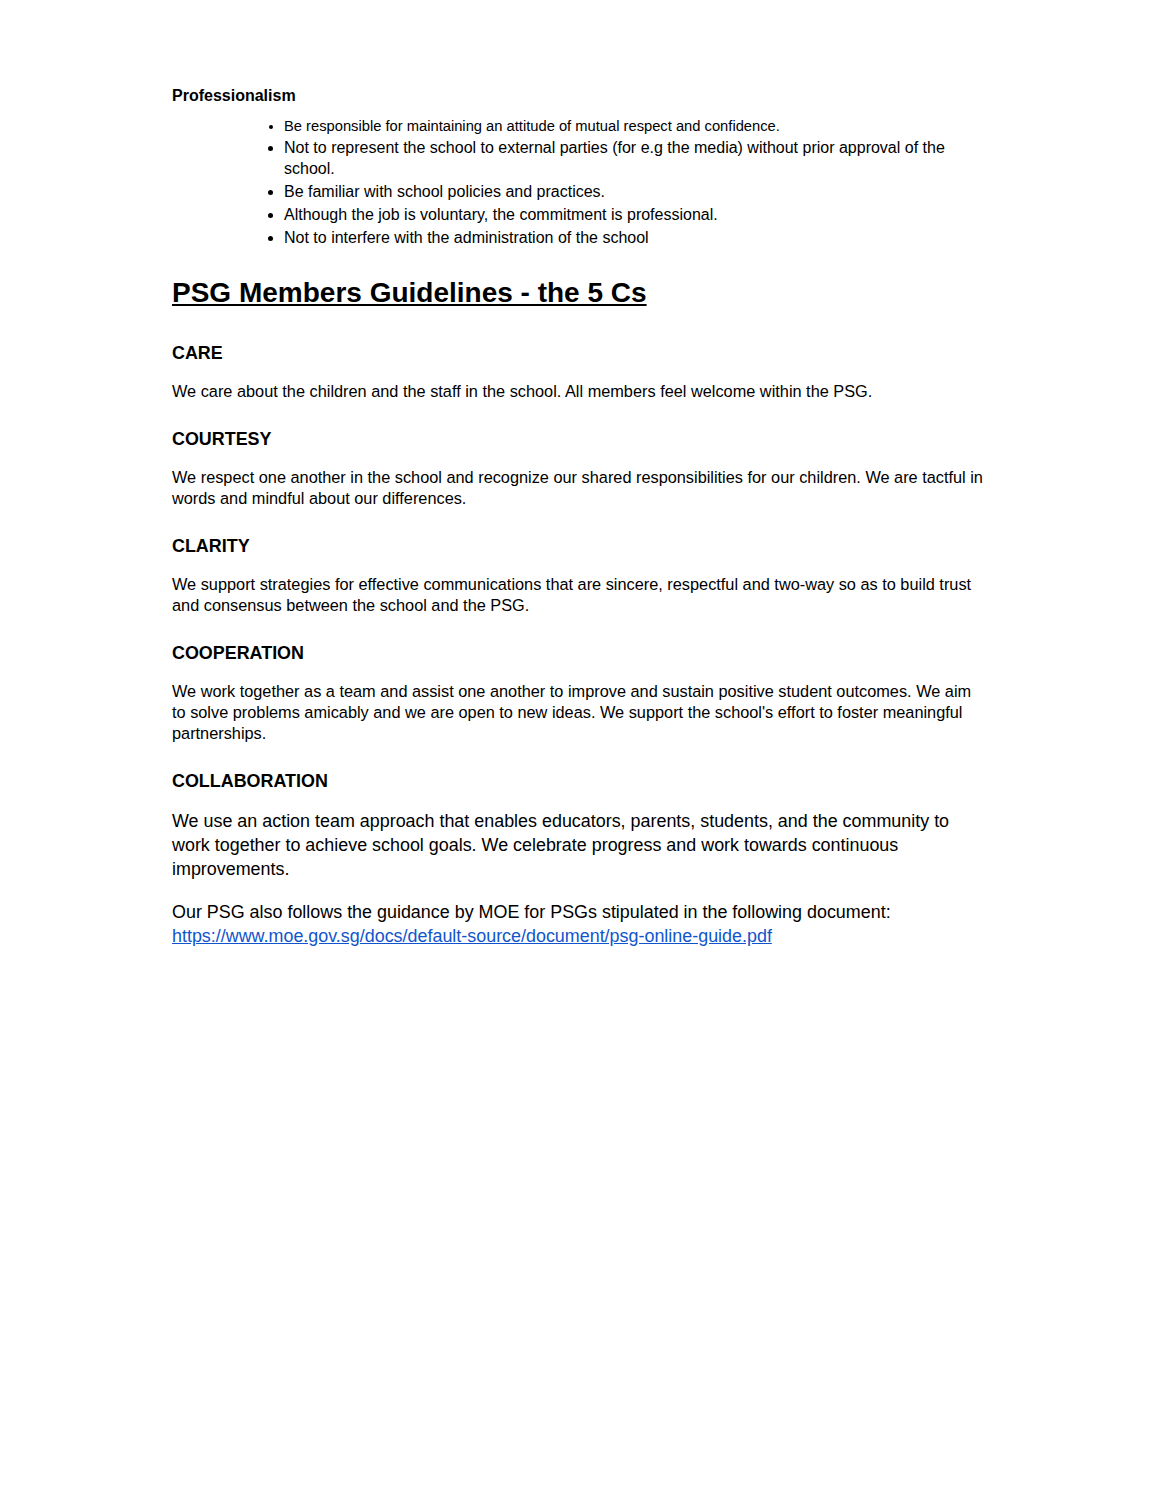Professionalism
Be responsible for maintaining an attitude of mutual respect and confidence.
Not to represent the school to external parties (for e.g the media) without prior approval of the school.
Be familiar with school policies and practices.
Although the job is voluntary, the commitment is professional.
Not to interfere with the administration of the school
PSG Members Guidelines - the 5 Cs
CARE
We care about the children and the staff in the school. All members feel welcome within the PSG.
COURTESY
We respect one another in the school and recognize our shared responsibilities for our children. We are tactful in words and mindful about our differences.
CLARITY
We support strategies for effective communications that are sincere, respectful and two-way so as to build trust and consensus between the school and the PSG.
COOPERATION
We work together as a team and assist one another to improve and sustain positive student outcomes. We aim to solve problems amicably and we are open to new ideas. We support the school's effort to foster meaningful partnerships.
COLLABORATION
We use an action team approach that enables educators, parents, students, and the community to work together to achieve school goals. We celebrate progress and work towards continuous improvements.
Our PSG also follows the guidance by MOE for PSGs stipulated in the following document:
https://www.moe.gov.sg/docs/default-source/document/psg-online-guide.pdf